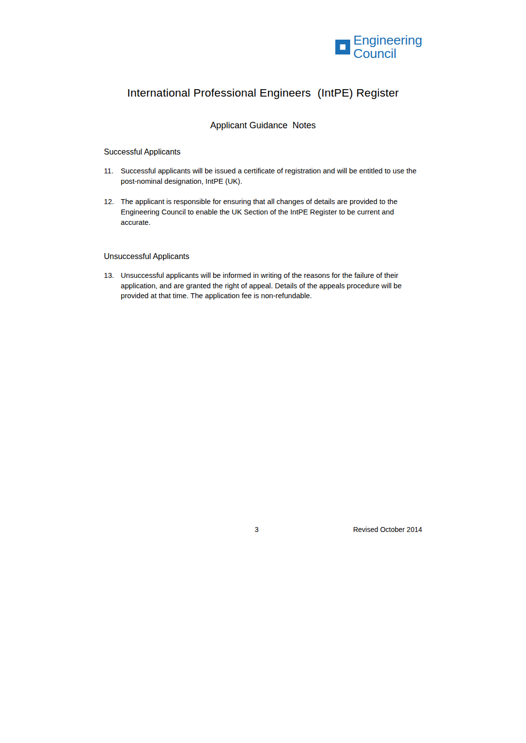Engineering
Council
International Professional Engineers (IntPE) Register
Applicant Guidance Notes
Successful Applicants
11. Successful applicants will be issued a certificate of registration and will be entitled to use the post-nominal designation, IntPE (UK).
12. The applicant is responsible for ensuring that all changes of details are provided to the Engineering Council to enable the UK Section of the IntPE Register to be current and accurate.
Unsuccessful Applicants
13. Unsuccessful applicants will be informed in writing of the reasons for the failure of their application, and are granted the right of appeal. Details of the appeals procedure will be provided at that time. The application fee is non-refundable.
3
Revised October 2014